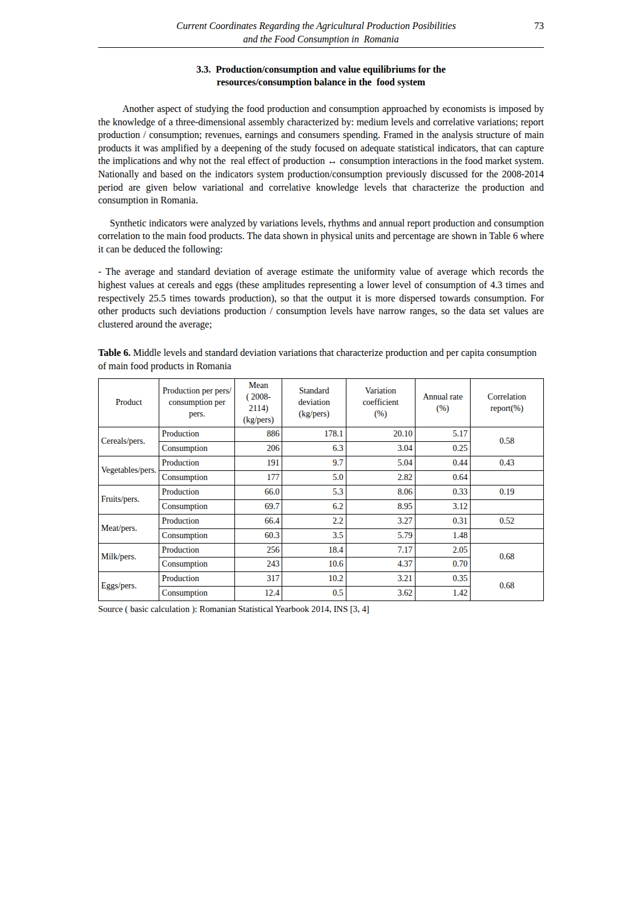73 Current Coordinates Regarding the Agricultural Production Posibilities
and the Food Consumption in Romania
3.3. Production/consumption and value equilibriums for the
resources/consumption balance in the food system
Another aspect of studying the food production and consumption approached by economists is imposed by the knowledge of a three-dimensional assembly characterized by: medium levels and correlative variations; report production / consumption; revenues, earnings and consumers spending. Framed in the analysis structure of main products it was amplified by a deepening of the study focused on adequate statistical indicators, that can capture the implications and why not the real effect of production ↔ consumption interactions in the food market system. Nationally and based on the indicators system production/consumption previously discussed for the 2008-2014 period are given below variational and correlative knowledge levels that characterize the production and consumption in Romania.
Synthetic indicators were analyzed by variations levels, rhythms and annual report production and consumption correlation to the main food products. The data shown in physical units and percentage are shown in Table 6 where it can be deduced the following:
- The average and standard deviation of average estimate the uniformity value of average which records the highest values at cereals and eggs (these amplitudes representing a lower level of consumption of 4.3 times and respectively 25.5 times towards production), so that the output it is more dispersed towards consumption. For other products such deviations production / consumption levels have narrow ranges, so the data set values are clustered around the average;
Table 6. Middle levels and standard deviation variations that characterize production and per capita consumption of main food products in Romania
| Product | Production per pers/ consumption per pers. | Mean ( 2008-2114) (kg/pers) | Standard deviation (kg/pers) | Variation coefficient (%) | Annual rate (%) | Correlation report(%) |
| --- | --- | --- | --- | --- | --- | --- |
| Cereals/pers. | Production | 886 | 178.1 | 20.10 | 5.17 | 0.58 |
| Consumption | 206 | 6.3 | 3.04 | 0.25 |
| Vegetables/pers. | Production | 191 | 9.7 | 5.04 | 0.44 | 0.43 |
| Consumption | 177 | 5.0 | 2.82 | 0.64 | |
| Fruits/pers. | Production | 66.0 | 5.3 | 8.06 | 0.33 | 0.19 |
| Consumption | 69.7 | 6.2 | 8.95 | 3.12 | |
| Meat/pers. | Production | 66.4 | 2.2 | 3.27 | 0.31 | 0.52 |
| Consumption | 60.3 | 3.5 | 5.79 | 1.48 | |
| Milk/pers. | Production | 256 | 18.4 | 7.17 | 2.05 | 0.68 |
| Consumption | 243 | 10.6 | 4.37 | 0.70 |
| Eggs/pers. | Production | 317 | 10.2 | 3.21 | 0.35 | 0.68 |
| Consumption | 12.4 | 0.5 | 3.62 | 1.42 |
Source ( basic calculation ): Romanian Statistical Yearbook 2014, INS [3, 4]